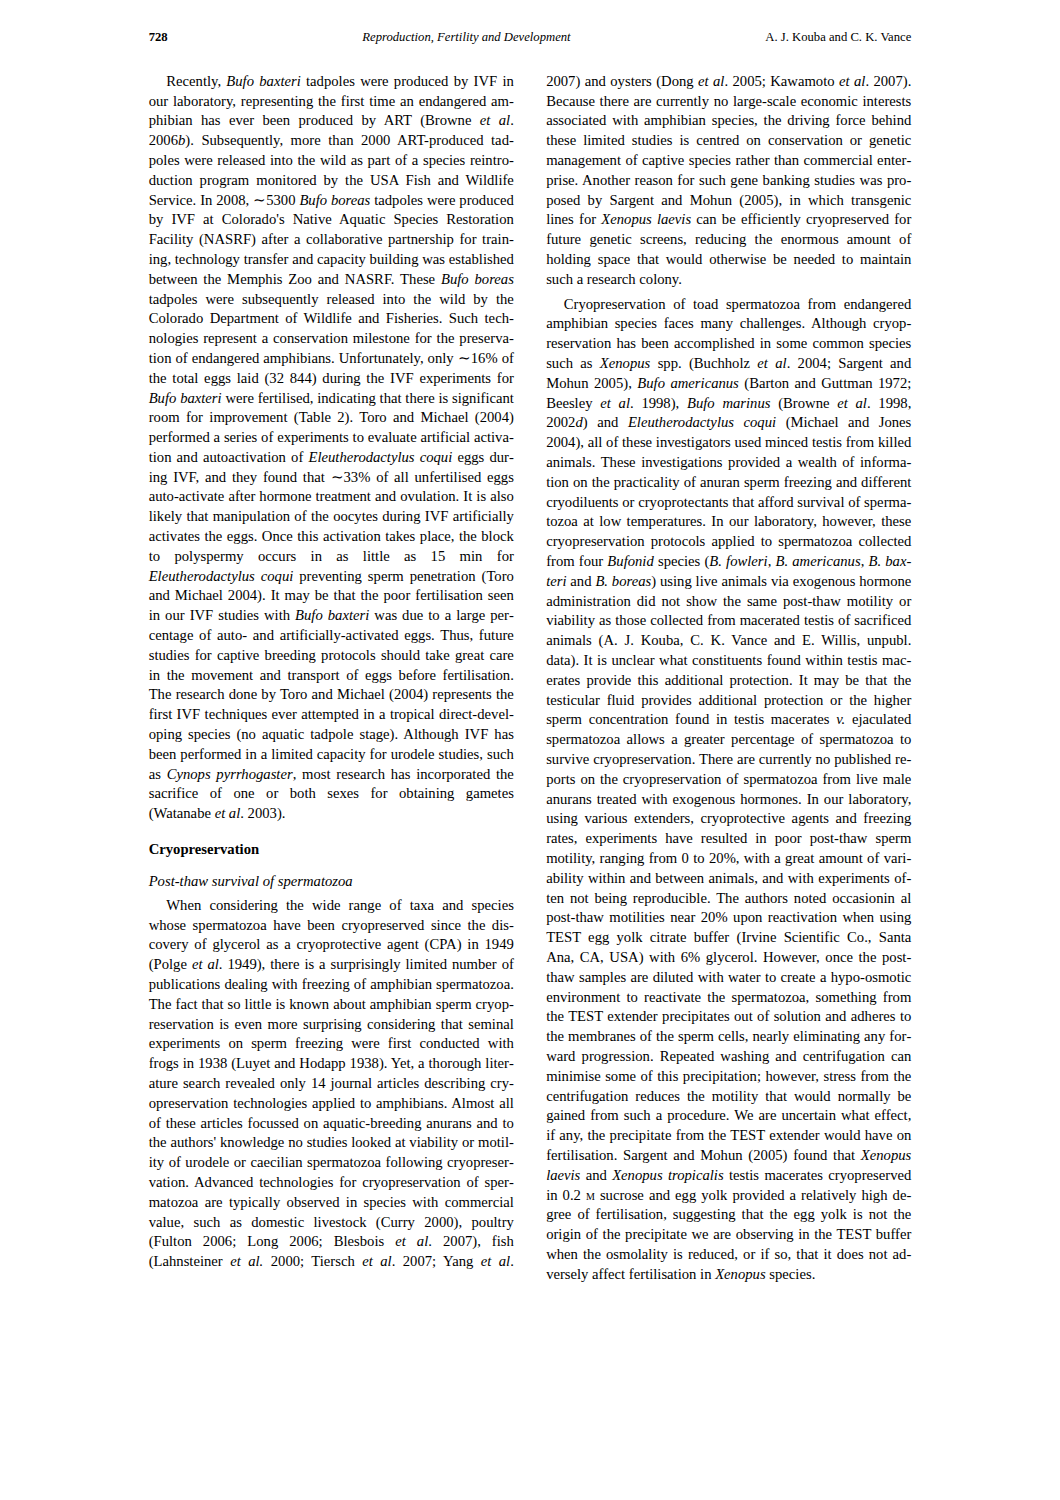728 Reproduction, Fertility and Development A. J. Kouba and C. K. Vance
Recently, Bufo baxteri tadpoles were produced by IVF in our laboratory, representing the first time an endangered amphibian has ever been produced by ART (Browne et al. 2006b). Subsequently, more than 2000 ART-produced tadpoles were released into the wild as part of a species reintroduction program monitored by the USA Fish and Wildlife Service. In 2008, ∼5300 Bufo boreas tadpoles were produced by IVF at Colorado's Native Aquatic Species Restoration Facility (NASRF) after a collaborative partnership for training, technology transfer and capacity building was established between the Memphis Zoo and NASRF. These Bufo boreas tadpoles were subsequently released into the wild by the Colorado Department of Wildlife and Fisheries. Such technologies represent a conservation milestone for the preservation of endangered amphibians. Unfortunately, only ∼16% of the total eggs laid (32 844) during the IVF experiments for Bufo baxteri were fertilised, indicating that there is significant room for improvement (Table 2). Toro and Michael (2004) performed a series of experiments to evaluate artificial activation and autoactivation of Eleutherodactylus coqui eggs during IVF, and they found that ∼33% of all unfertilised eggs auto-activate after hormone treatment and ovulation. It is also likely that manipulation of the oocytes during IVF artificially activates the eggs. Once this activation takes place, the block to polyspermy occurs in as little as 15 min for Eleutherodactylus coqui preventing sperm penetration (Toro and Michael 2004). It may be that the poor fertilisation seen in our IVF studies with Bufo baxteri was due to a large percentage of auto- and artificially-activated eggs. Thus, future studies for captive breeding protocols should take great care in the movement and transport of eggs before fertilisation. The research done by Toro and Michael (2004) represents the first IVF techniques ever attempted in a tropical direct-developing species (no aquatic tadpole stage). Although IVF has been performed in a limited capacity for urodele studies, such as Cynops pyrrhogaster, most research has incorporated the sacrifice of one or both sexes for obtaining gametes (Watanabe et al. 2003).
Cryopreservation
Post-thaw survival of spermatozoa
When considering the wide range of taxa and species whose spermatozoa have been cryopreserved since the discovery of glycerol as a cryoprotective agent (CPA) in 1949 (Polge et al. 1949), there is a surprisingly limited number of publications dealing with freezing of amphibian spermatozoa. The fact that so little is known about amphibian sperm cryopreservation is even more surprising considering that seminal experiments on sperm freezing were first conducted with frogs in 1938 (Luyet and Hodapp 1938). Yet, a thorough literature search revealed only 14 journal articles describing cryopreservation technologies applied to amphibians. Almost all of these articles focussed on aquatic-breeding anurans and to the authors' knowledge no studies looked at viability or motility of urodele or caecilian spermatozoa following cryopreservation. Advanced technologies for cryopreservation of spermatozoa are typically observed in species with commercial value, such as domestic livestock (Curry 2000), poultry (Fulton 2006; Long 2006; Blesbois et al. 2007), fish (Lahnsteiner et al. 2000; Tiersch et al. 2007; Yang et al. 2007) and oysters (Dong et al. 2005; Kawamoto et al. 2007). Because there are currently no large-scale economic interests associated with amphibian species, the driving force behind these limited studies is centred on conservation or genetic management of captive species rather than commercial enterprise. Another reason for such gene banking studies was proposed by Sargent and Mohun (2005), in which transgenic lines for Xenopus laevis can be efficiently cryopreserved for future genetic screens, reducing the enormous amount of holding space that would otherwise be needed to maintain such a research colony.
Cryopreservation of toad spermatozoa from endangered amphibian species faces many challenges. Although cryopreservation has been accomplished in some common species such as Xenopus spp. (Buchholz et al. 2004; Sargent and Mohun 2005), Bufo americanus (Barton and Guttman 1972; Beesley et al. 1998), Bufo marinus (Browne et al. 1998, 2002d) and Eleutherodactylus coqui (Michael and Jones 2004), all of these investigators used minced testis from killed animals. These investigations provided a wealth of information on the practicality of anuran sperm freezing and different cryodiluents or cryoprotectants that afford survival of spermatozoa at low temperatures. In our laboratory, however, these cryopreservation protocols applied to spermatozoa collected from four Bufonid species (B. fowleri, B. americanus, B. baxteri and B. boreas) using live animals via exogenous hormone administration did not show the same post-thaw motility or viability as those collected from macerated testis of sacrificed animals (A. J. Kouba, C. K. Vance and E. Willis, unpubl. data). It is unclear what constituents found within testis macerates provide this additional protection. It may be that the testicular fluid provides additional protection or the higher sperm concentration found in testis macerates v. ejaculated spermatozoa allows a greater percentage of spermatozoa to survive cryopreservation. There are currently no published reports on the cryopreservation of spermatozoa from live male anurans treated with exogenous hormones. In our laboratory, using various extenders, cryoprotective agents and freezing rates, experiments have resulted in poor post-thaw sperm motility, ranging from 0 to 20%, with a great amount of variability within and between animals, and with experiments often not being reproducible. The authors noted occasionin al post-thaw motilities near 20% upon reactivation when using TEST egg yolk citrate buffer (Irvine Scientific Co., Santa Ana, CA, USA) with 6% glycerol. However, once the post-thaw samples are diluted with water to create a hypo-osmotic environment to reactivate the spermatozoa, something from the TEST extender precipitates out of solution and adheres to the membranes of the sperm cells, nearly eliminating any forward progression. Repeated washing and centrifugation can minimise some of this precipitation; however, stress from the centrifugation reduces the motility that would normally be gained from such a procedure. We are uncertain what effect, if any, the precipitate from the TEST extender would have on fertilisation. Sargent and Mohun (2005) found that Xenopus laevis and Xenopus tropicalis testis macerates cryopreserved in 0.2 m sucrose and egg yolk provided a relatively high degree of fertilisation, suggesting that the egg yolk is not the origin of the precipitate we are observing in the TEST buffer when the osmolality is reduced, or if so, that it does not adversely affect fertilisation in Xenopus species.